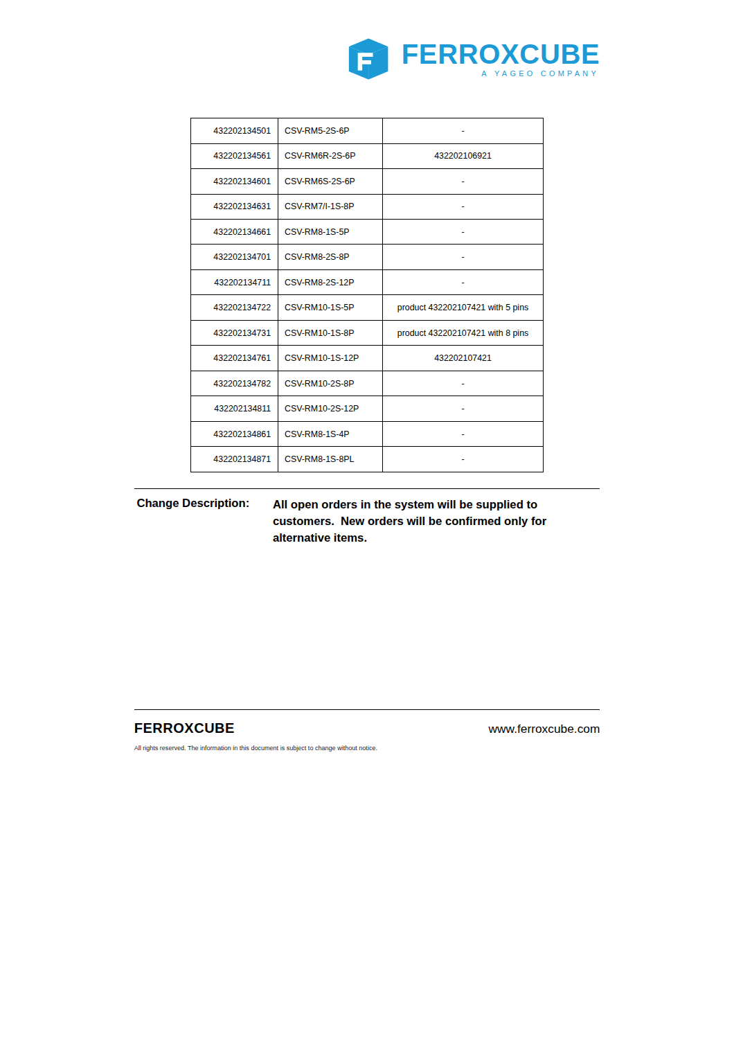FERROXCUBE
A YAGEO COMPANY
| 432202134501 | CSV-RM5-2S-6P | - |
| 432202134561 | CSV-RM6R-2S-6P | 432202106921 |
| 432202134601 | CSV-RM6S-2S-6P | - |
| 432202134631 | CSV-RM7/I-1S-8P | - |
| 432202134661 | CSV-RM8-1S-5P | - |
| 432202134701 | CSV-RM8-2S-8P | - |
| 432202134711 | CSV-RM8-2S-12P | - |
| 432202134722 | CSV-RM10-1S-5P | product 432202107421 with 5 pins |
| 432202134731 | CSV-RM10-1S-8P | product 432202107421 with 8 pins |
| 432202134761 | CSV-RM10-1S-12P | 432202107421 |
| 432202134782 | CSV-RM10-2S-8P | - |
| 432202134811 | CSV-RM10-2S-12P | - |
| 432202134861 | CSV-RM8-1S-4P | - |
| 432202134871 | CSV-RM8-1S-8PL | - |
Change Description:
All open orders in the system will be supplied to customers. New orders will be confirmed only for alternative items.
FERROXCUBE
www.ferroxcube.com
All rights reserved. The information in this document is subject to change without notice.